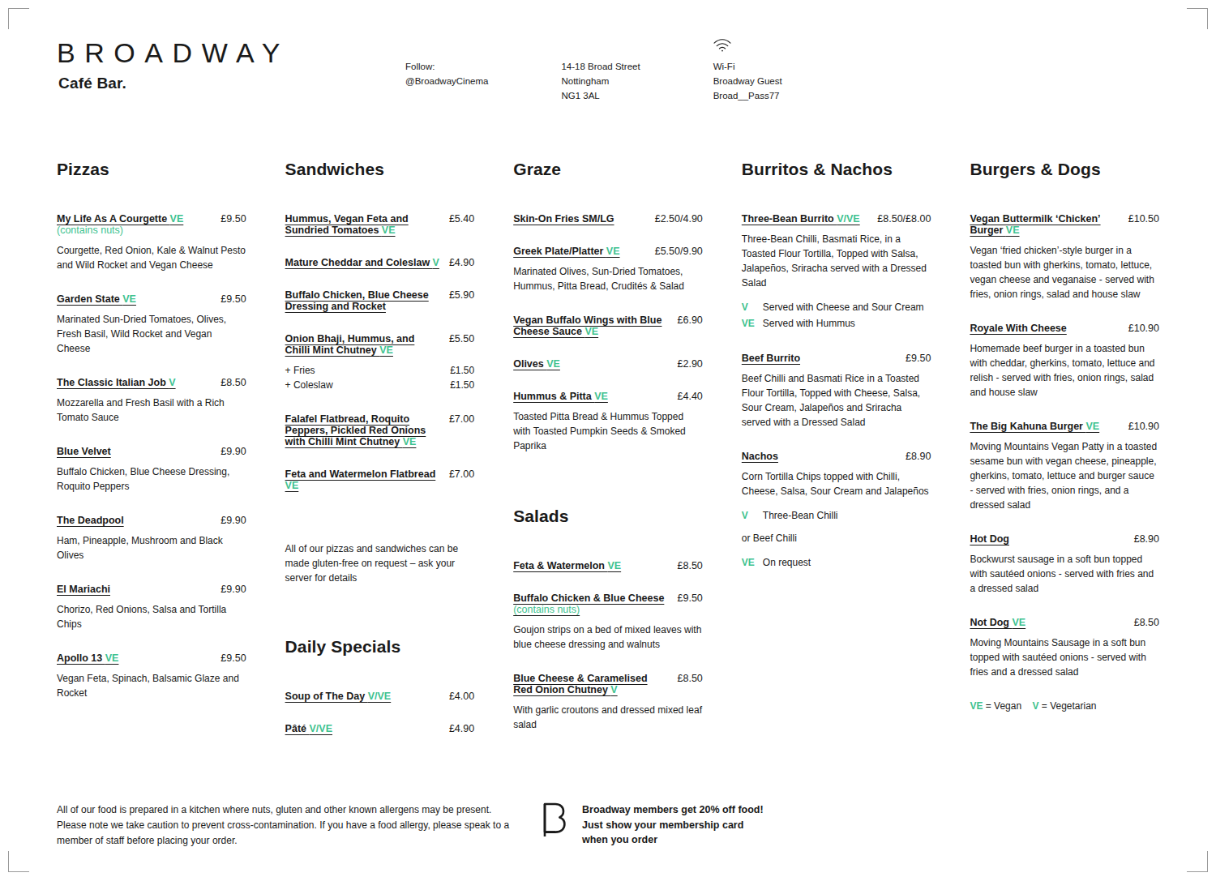BROADWAY
Café Bar.
Follow:
@BroadwayCinema
14-18 Broad Street
Nottingham
NG1 3AL
Wi-Fi
Broadway Guest
Broad__Pass77
Pizzas
My Life As A Courgette VE £9.50
(contains nuts)
Courgette, Red Onion, Kale & Walnut Pesto and Wild Rocket and Vegan Cheese
Garden State VE £9.50
Marinated Sun-Dried Tomatoes, Olives, Fresh Basil, Wild Rocket and Vegan Cheese
The Classic Italian Job V £8.50
Mozzarella and Fresh Basil with a Rich Tomato Sauce
Blue Velvet £9.90
Buffalo Chicken, Blue Cheese Dressing, Roquito Peppers
The Deadpool £9.90
Ham, Pineapple, Mushroom and Black Olives
El Mariachi £9.90
Chorizo, Red Onions, Salsa and Tortilla Chips
Apollo 13 VE £9.50
Vegan Feta, Spinach, Balsamic Glaze and Rocket
Sandwiches
Hummus, Vegan Feta and Sundried Tomatoes VE £5.40
Mature Cheddar and Coleslaw V £4.90
Buffalo Chicken, Blue Cheese Dressing and Rocket £5.90
Onion Bhaji, Hummus, and Chilli Mint Chutney VE £5.50
+ Fries£1.50
+ Coleslaw£1.50
Falafel Flatbread, Roquito Peppers, Pickled Red Onions with Chilli Mint Chutney VE £7.00
Feta and Watermelon Flatbread VE £7.00
All of our pizzas and sandwiches can be made gluten-free on request – ask your server for details
Daily Specials
Soup of The Day V/VE £4.00
Pâté V/VE £4.90
Graze
Skin-On Fries SM/LG £2.50/4.90
Greek Plate/Platter VE £5.50/9.90
Marinated Olives, Sun-Dried Tomatoes, Hummus, Pitta Bread, Crudités & Salad
Vegan Buffalo Wings with Blue Cheese Sauce VE £6.90
Olives VE £2.90
Hummus & Pitta VE £4.40
Toasted Pitta Bread & Hummus Topped with Toasted Pumpkin Seeds & Smoked Paprika
Salads
Feta & Watermelon VE £8.50
Buffalo Chicken & Blue Cheese (contains nuts) £9.50
Goujon strips on a bed of mixed leaves with blue cheese dressing and walnuts
Blue Cheese & Caramelised Red Onion Chutney V £8.50
With garlic croutons and dressed mixed leaf salad
Burritos & Nachos
Three-Bean Burrito V/VE £8.50/£8.00
Three-Bean Chilli, Basmati Rice, in a Toasted Flour Tortilla, Topped with Salsa, Jalapeños, Sriracha served with a Dressed Salad
VServed with Cheese and Sour Cream
VE Served with Hummus
Beef Burrito £9.50
Beef Chilli and Basmati Rice in a Toasted Flour Tortilla, Topped with Cheese, Salsa, Sour Cream, Jalapeños and Sriracha served with a Dressed Salad
Nachos £8.90
Corn Tortilla Chips topped with Chilli, Cheese, Salsa, Sour Cream and Jalapeños
VThree-Bean Chilli
or Beef Chilli
VE On request
Burgers & Dogs
Vegan Buttermilk ‘Chicken’ Burger VE £10.50
Vegan ‘fried chicken’-style burger in a toasted bun with gherkins, tomato, lettuce, vegan cheese and veganaise - served with fries, onion rings, salad and house slaw
Royale With Cheese £10.90
Homemade beef burger in a toasted bun with cheddar, gherkins, tomato, lettuce and relish - served with fries, onion rings, salad and house slaw
The Big Kahuna Burger VE £10.90
Moving Mountains Vegan Patty in a toasted sesame bun with vegan cheese, pineapple, gherkins, tomato, lettuce and burger sauce - served with fries, onion rings, and a dressed salad
Hot Dog £8.90
Bockwurst sausage in a soft bun topped with sautéed onions - served with fries and a dressed salad
Not Dog VE £8.50
Moving Mountains Sausage in a soft bun topped with sautéed onions - served with fries and a dressed salad
VE = Vegan V = Vegetarian
All of our food is prepared in a kitchen where nuts, gluten and other known allergens may be present. Please note we take caution to prevent cross-contamination. If you have a food allergy, please speak to a member of staff before placing your order.
Broadway members get 20% off food!
Just show your membership card
when you order